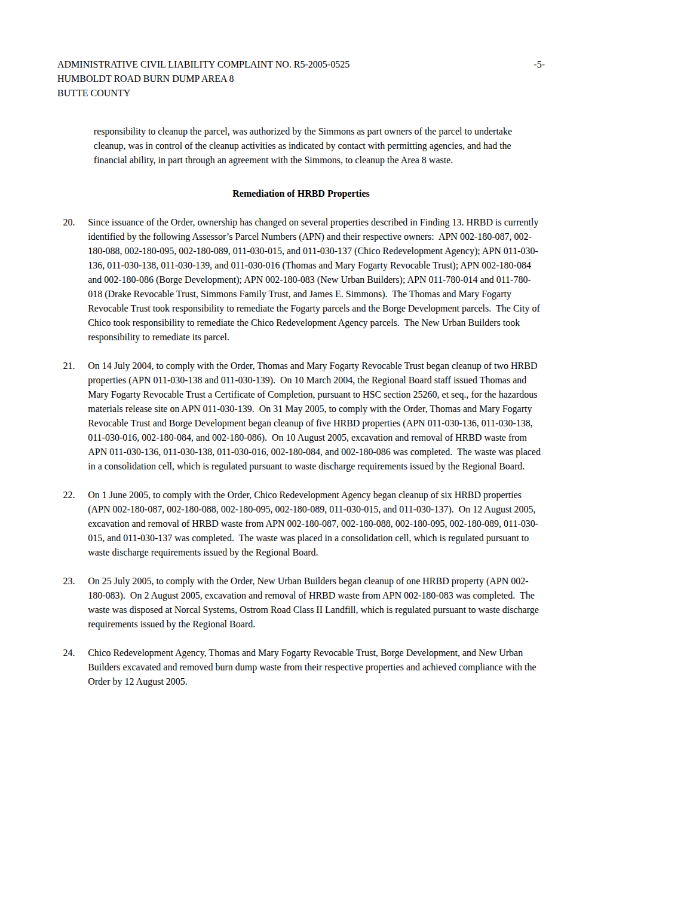Administrative Civil Liability Complaint No. R5-2005-0525 -5-
Humboldt Road Burn Dump Area 8
Butte County
responsibility to cleanup the parcel, was authorized by the Simmons as part owners of the parcel to undertake cleanup, was in control of the cleanup activities as indicated by contact with permitting agencies, and had the financial ability, in part through an agreement with the Simmons, to cleanup the Area 8 waste.
Remediation of HRBD Properties
20.
Since issuance of the Order, ownership has changed on several properties described in Finding 13. HRBD is currently identified by the following Assessor’s Parcel Numbers (APN) and their respective owners: APN 002-180-087, 002-180-088, 002-180-095, 002-180-089, 011-030-015, and 011-030-137 (Chico Redevelopment Agency); APN 011-030-136, 011-030-138, 011-030-139, and 011-030-016 (Thomas and Mary Fogarty Revocable Trust); APN 002-180-084 and 002-180-086 (Borge Development); APN 002-180-083 (New Urban Builders); APN 011-780-014 and 011-780-018 (Drake Revocable Trust, Simmons Family Trust, and James E. Simmons). The Thomas and Mary Fogarty Revocable Trust took responsibility to remediate the Fogarty parcels and the Borge Development parcels. The City of Chico took responsibility to remediate the Chico Redevelopment Agency parcels. The New Urban Builders took responsibility to remediate its parcel.
21.
On 14 July 2004, to comply with the Order, Thomas and Mary Fogarty Revocable Trust began cleanup of two HRBD properties (APN 011-030-138 and 011-030-139). On 10 March 2004, the Regional Board staff issued Thomas and Mary Fogarty Revocable Trust a Certificate of Completion, pursuant to HSC section 25260, et seq., for the hazardous materials release site on APN 011-030-139. On 31 May 2005, to comply with the Order, Thomas and Mary Fogarty Revocable Trust and Borge Development began cleanup of five HRBD properties (APN 011-030-136, 011-030-138, 011-030-016, 002-180-084, and 002-180-086). On 10 August 2005, excavation and removal of HRBD waste from APN 011-030-136, 011-030-138, 011-030-016, 002-180-084, and 002-180-086 was completed. The waste was placed in a consolidation cell, which is regulated pursuant to waste discharge requirements issued by the Regional Board.
22.
On 1 June 2005, to comply with the Order, Chico Redevelopment Agency began cleanup of six HRBD properties (APN 002-180-087, 002-180-088, 002-180-095, 002-180-089, 011-030-015, and 011-030-137). On 12 August 2005, excavation and removal of HRBD waste from APN 002-180-087, 002-180-088, 002-180-095, 002-180-089, 011-030-015, and 011-030-137 was completed. The waste was placed in a consolidation cell, which is regulated pursuant to waste discharge requirements issued by the Regional Board.
23.
On 25 July 2005, to comply with the Order, New Urban Builders began cleanup of one HRBD property (APN 002-180-083). On 2 August 2005, excavation and removal of HRBD waste from APN 002-180-083 was completed. The waste was disposed at Norcal Systems, Ostrom Road Class II Landfill, which is regulated pursuant to waste discharge requirements issued by the Regional Board.
24.
Chico Redevelopment Agency, Thomas and Mary Fogarty Revocable Trust, Borge Development, and New Urban Builders excavated and removed burn dump waste from their respective properties and achieved compliance with the Order by 12 August 2005.